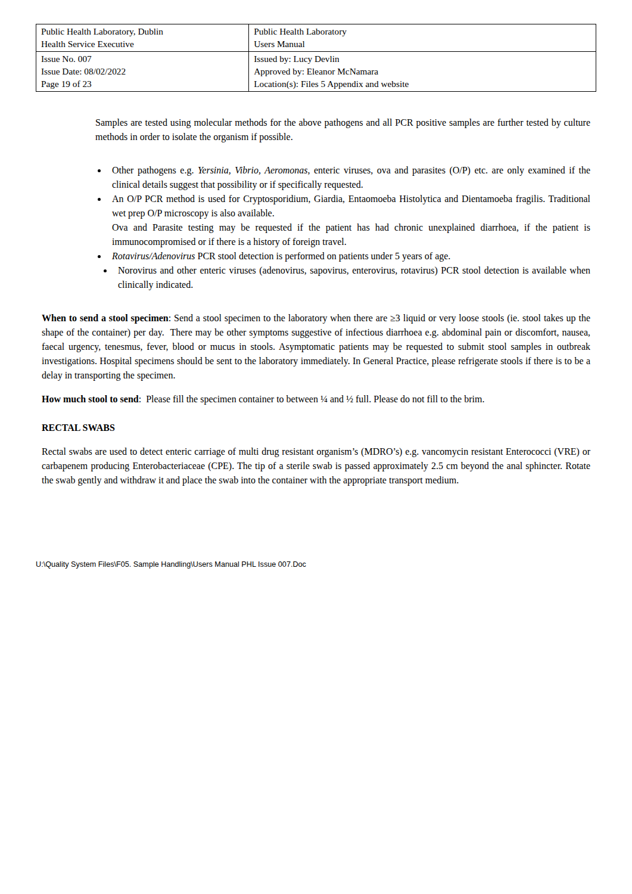| Public Health Laboratory, Dublin Health Service Executive | Public Health Laboratory Users Manual |
| Issue No. 007 Issue Date: 08/02/2022 Page 19 of 23 | Issued by: Lucy Devlin Approved by: Eleanor McNamara Location(s): Files 5 Appendix and website |
Samples are tested using molecular methods for the above pathogens and all PCR positive samples are further tested by culture methods in order to isolate the organism if possible.
Other pathogens e.g. Yersinia, Vibrio, Aeromonas, enteric viruses, ova and parasites (O/P) etc. are only examined if the clinical details suggest that possibility or if specifically requested.
An O/P PCR method is used for Cryptosporidium, Giardia, Entaomoeba Histolytica and Dientamoeba fragilis. Traditional wet prep O/P microscopy is also available.
Ova and Parasite testing may be requested if the patient has had chronic unexplained diarrhoea, if the patient is immunocompromised or if there is a history of foreign travel.
Rotavirus/Adenovirus PCR stool detection is performed on patients under 5 years of age.
Norovirus and other enteric viruses (adenovirus, sapovirus, enterovirus, rotavirus) PCR stool detection is available when clinically indicated.
When to send a stool specimen: Send a stool specimen to the laboratory when there are ≥3 liquid or very loose stools (ie. stool takes up the shape of the container) per day. There may be other symptoms suggestive of infectious diarrhoea e.g. abdominal pain or discomfort, nausea, faecal urgency, tenesmus, fever, blood or mucus in stools. Asymptomatic patients may be requested to submit stool samples in outbreak investigations. Hospital specimens should be sent to the laboratory immediately. In General Practice, please refrigerate stools if there is to be a delay in transporting the specimen.
How much stool to send: Please fill the specimen container to between ¼ and ½ full. Please do not fill to the brim.
RECTAL SWABS
Rectal swabs are used to detect enteric carriage of multi drug resistant organism’s (MDRO’s) e.g. vancomycin resistant Enterococci (VRE) or carbapenem producing Enterobacteriaceae (CPE). The tip of a sterile swab is passed approximately 2.5 cm beyond the anal sphincter. Rotate the swab gently and withdraw it and place the swab into the container with the appropriate transport medium.
U:\Quality System Files\F05. Sample Handling\Users Manual PHL Issue 007.Doc